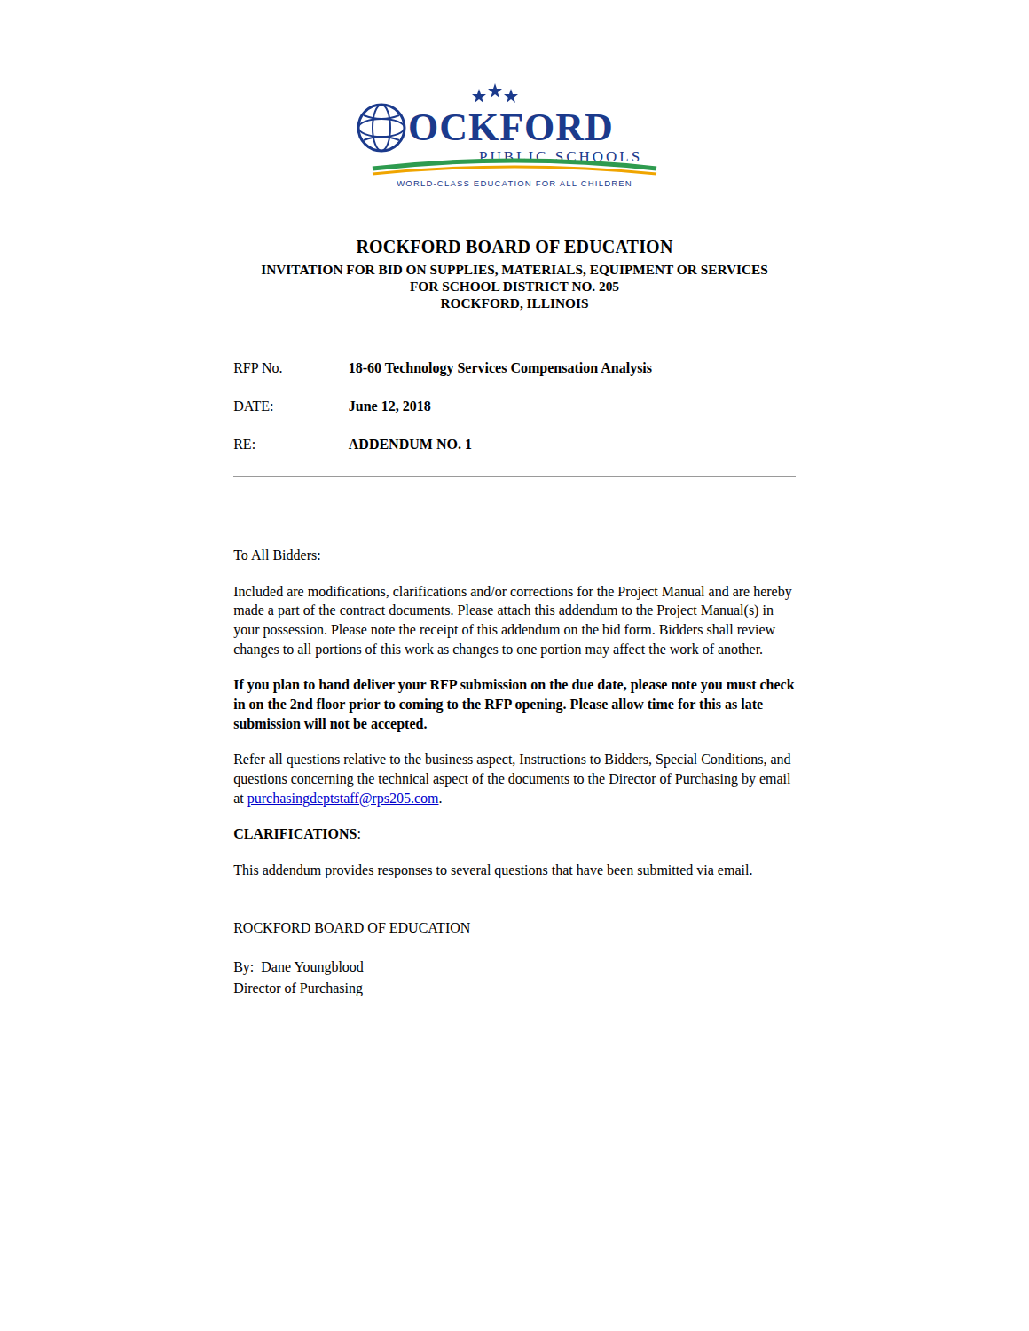OCKFORD PUBLIC SCHOOLS WORLD-CLASS EDUCATION FOR ALL CHILDREN
ROCKFORD BOARD OF EDUCATION
INVITATION FOR BID ON SUPPLIES, MATERIALS, EQUIPMENT OR SERVICES
FOR SCHOOL DISTRICT NO. 205
ROCKFORD, ILLINOIS
| RFP No. | 18-60 Technology Services Compensation Analysis |
| DATE: | June 12, 2018 |
| RE: | ADDENDUM NO. 1 |
To All Bidders:
Included are modifications, clarifications and/or corrections for the Project Manual and are hereby made a part of the contract documents. Please attach this addendum to the Project Manual(s) in your possession. Please note the receipt of this addendum on the bid form. Bidders shall review changes to all portions of this work as changes to one portion may affect the work of another.
If you plan to hand deliver your RFP submission on the due date, please note you must check in on the 2nd floor prior to coming to the RFP opening. Please allow time for this as late submission will not be accepted.
Refer all questions relative to the business aspect, Instructions to Bidders, Special Conditions, and questions concerning the technical aspect of the documents to the Director of Purchasing by email at purchasingdeptstaff@rps205.com.
CLARIFICATIONS:
This addendum provides responses to several questions that have been submitted via email.
ROCKFORD BOARD OF EDUCATION
By: Dane Youngblood
Director of Purchasing